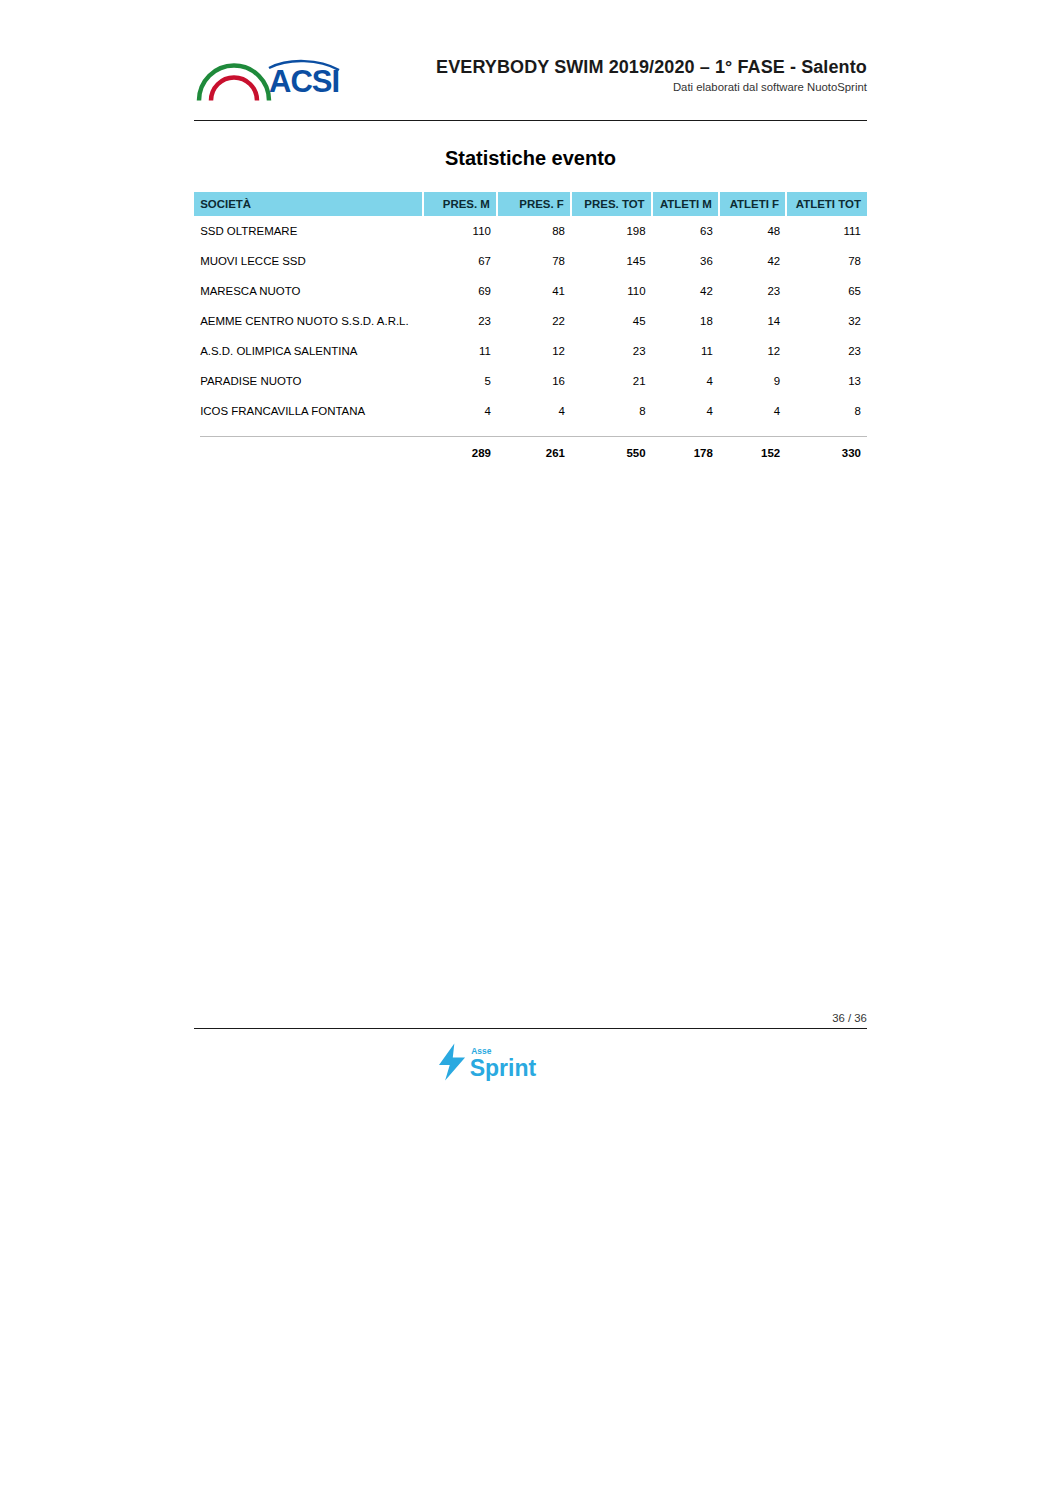ACSI
EVERYBODY SWIM 2019/2020 – 1° FASE - Salento
Dati elaborati dal software NuotoSprint
Statistiche evento
| SOCIETÀ | PRES. M | PRES. F | PRES. TOT | ATLETI M | ATLETI F | ATLETI TOT |
| --- | --- | --- | --- | --- | --- | --- |
| SSD OLTREMARE | 110 | 88 | 198 | 63 | 48 | 111 |
| MUOVI LECCE SSD | 67 | 78 | 145 | 36 | 42 | 78 |
| MARESCA NUOTO | 69 | 41 | 110 | 42 | 23 | 65 |
| AEMME CENTRO NUOTO S.S.D. A.R.L. | 23 | 22 | 45 | 18 | 14 | 32 |
| A.S.D. OLIMPICA SALENTINA | 11 | 12 | 23 | 11 | 12 | 23 |
| PARADISE NUOTO | 5 | 16 | 21 | 4 | 9 | 13 |
| ICOS FRANCAVILLA FONTANA | 4 | 4 | 8 | 4 | 4 | 8 |
| | 289 | 261 | 550 | 178 | 152 | 330 |
36 / 36
Asse Sprint